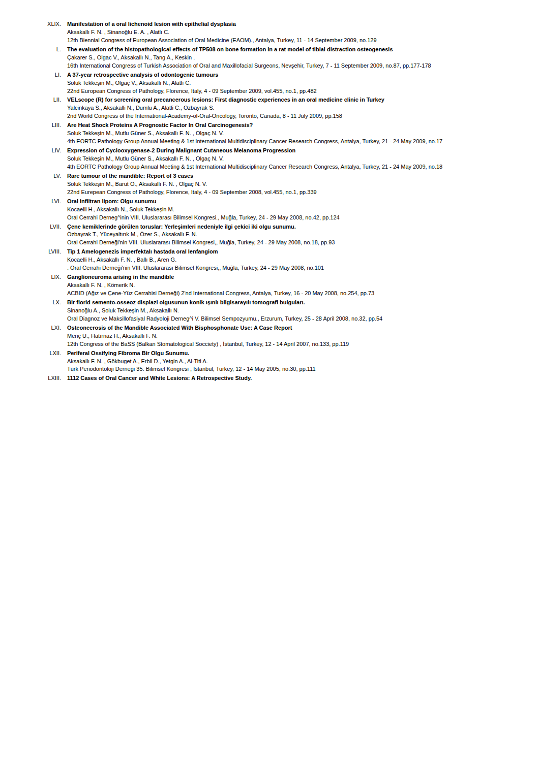| XLIX. | Manifestation of a oral lichenoid lesion with epithelial dysplasia Aksakallı F. N. , Sinanoğlu E. A. , Alatlı C. 12th Biennial Congress of European Association of Oral Medicine (EAOM)., Antalya, Turkey, 11 - 14 September 2009, no.129 |
| L. | The evaluation of the histopathological effects of TP508 on bone formation in a rat model of tibial distraction osteogenesis Çakarer S., Olgac V., Aksakallı N., Tang A., Keskin . 16th International Congress of Turkish Association of Oral and Maxillofacial Surgeons, Nevşehir, Turkey, 7 - 11 September 2009, no.87, pp.177-178 |
| LI. | A 37-year retrospective analysis of odontogenic tumours Soluk Tekkeşin M., Olgaç V., Aksakallı N., Alatlı C. 22nd European Congress of Pathology, Florence, Italy, 4 - 09 September 2009, vol.455, no.1, pp.482 |
| LII. | VELscope (R) for screening oral precancerous lesions: First diagnostic experiences in an oral medicine clinic in Turkey Yalcinkaya S., Aksakalli N., Dumlu A., Alatli C., Ozbayrak S. 2nd World Congress of the International-Academy-of-Oral-Oncology, Toronto, Canada, 8 - 11 July 2009, pp.158 |
| LIII. | Are Heat Shock Proteins A Prognostic Factor In Oral Carcinogenesis? Soluk Tekkeşin M., Mutlu Güner S., Aksakallı F. N. , Olgaç N. V. 4th EORTC Pathology Group Annual Meeting & 1st International Multidisciplinary Cancer Research Congress, Antalya, Turkey, 21 - 24 May 2009, no.17 |
| LIV. | Expression of Cyclooxygenase-2 During Malignant Cutaneous Melanoma Progression Soluk Tekkeşin M., Mutlu Güner S., Aksakallı F. N. , Olgaç N. V. 4th EORTC Pathology Group Annual Meeting & 1st International Multidisciplinary Cancer Research Congress, Antalya, Turkey, 21 - 24 May 2009, no.18 |
| LV. | Rare tumour of the mandible: Report of 3 cases Soluk Tekkeşin M., Barut O., Aksakallı F. N. , Olgaç N. V. 22nd Eurepean Congress of Pathology, Florence, Italy, 4 - 09 September 2008, vol.455, no.1, pp.339 |
| LVI. | Oral infiltran lipom: Olgu sunumu Kocaelli H., Aksakallı N., Soluk Tekkeşin M. Oral Cerrahi Derneg^inin VIII. Uluslararası Bilimsel Kongresi., Muğla, Turkey, 24 - 29 May 2008, no.42, pp.124 |
| LVII. | Çene kemiklerinde görülen toruslar: Yerleşimleri nedeniyle ilgi çekici iki olgu sunumu. Özbayrak T., Yüceyaltırık M., Özer S., Aksakallı F. N. Oral Cerrahi Derneği'nin VIII. Uluslararası Bilimsel Kongresi,, Muğla, Turkey, 24 - 29 May 2008, no.18, pp.93 |
| LVIII. | Tip 1 Amelogenezis imperfektalı hastada oral lenfangiom Kocaelli H., Aksakallı F. N. , Ballı B., Aren G. . Oral Cerrahi Derneği'nin VIII. Uluslararası Bilimsel Kongresi,, Muğla, Turkey, 24 - 29 May 2008, no.101 |
| LIX. | Ganglioneuroma arising in the mandible Aksakallı F. N. , Kömerik N. ACBID (Ağız ve Çene-Yüz Cerrahisi Derneği) 2'nd International Congress, Antalya, Turkey, 16 - 20 May 2008, no.254, pp.73 |
| LX. | Bir florid semento-osseoz displazi olgusunun konik ışınlı bilgisarayılı tomografi bulguları. Sinanoğlu A., Soluk Tekkeşin M., Aksakallı N. Oral Diagnoz ve Maksillofasiyal Radyoloji Derneg^i V. Bilimsel Sempozyumu., Erzurum, Turkey, 25 - 28 April 2008, no.32, pp.54 |
| LXI. | Osteonecrosis of the Mandible Associated With Bisphosphonate Use: A Case Report Meriç U., Hatırnaz H., Aksakallı F. N. 12th Congress of the BaSS (Balkan Stomatological Socciety) , İstanbul, Turkey, 12 - 14 April 2007, no.133, pp.119 |
| LXII. | Periferal Ossifying Fibroma Bir Olgu Sunumu. Aksakallı F. N. , Gökbuget A., Erbil D., Yetgin A., Al-Titi A. Türk Periodontoloji Derneği 35. Bilimsel Kongresi , İstanbul, Turkey, 12 - 14 May 2005, no.30, pp.111 |
| LXIII. | 1112 Cases of Oral Cancer and White Lesions: A Retrospective Study. |